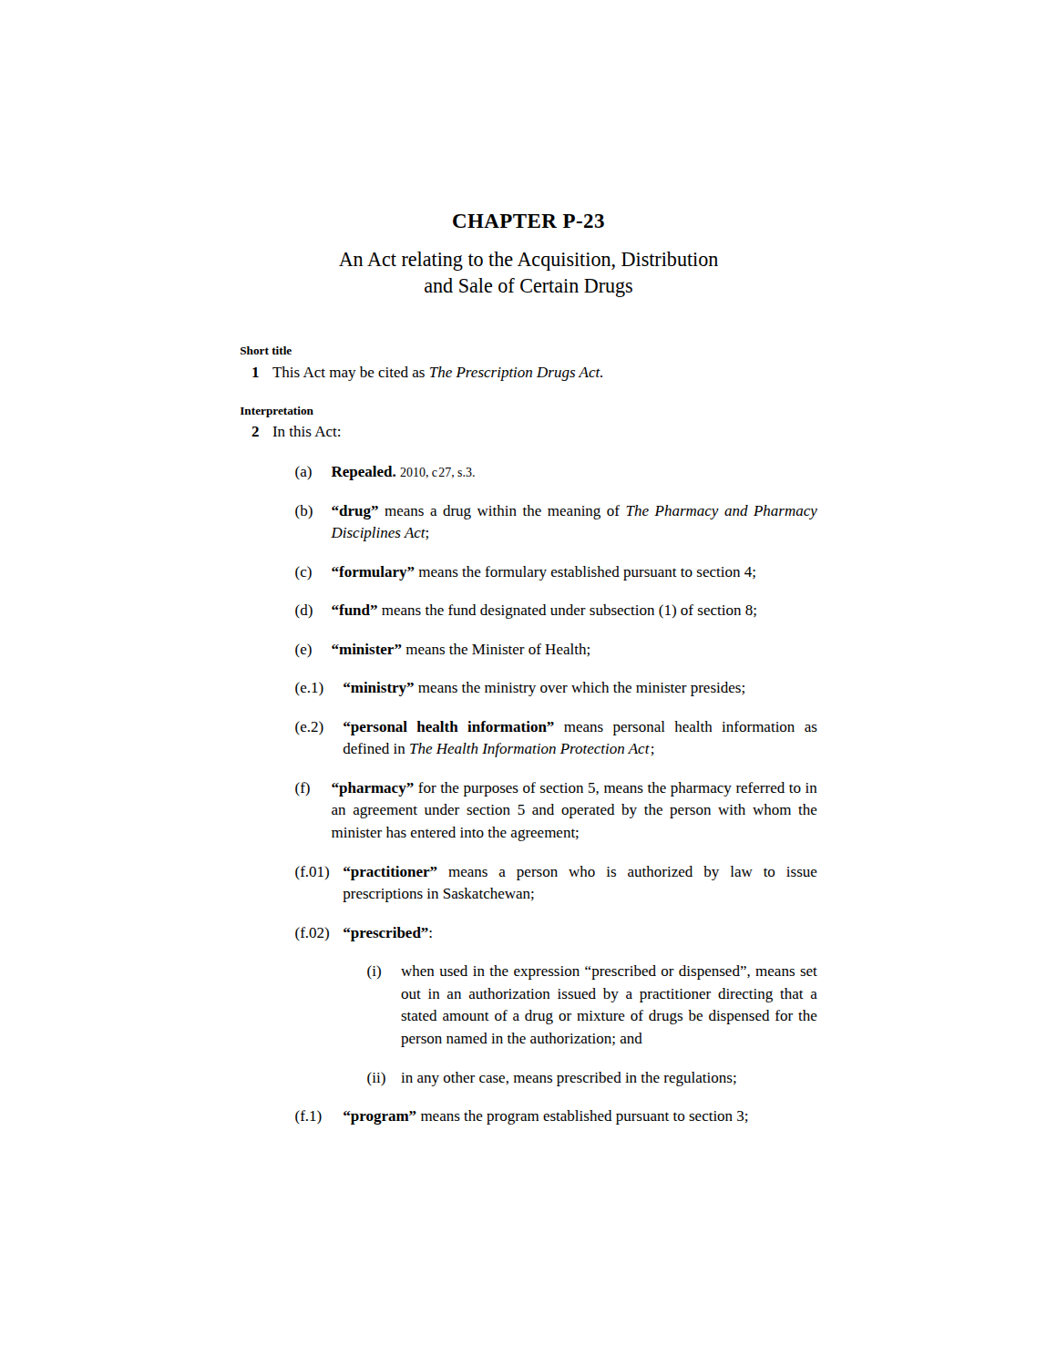CHAPTER P-23
An Act relating to the Acquisition, Distribution
and Sale of Certain Drugs
Short title
1
This Act may be cited as The Prescription Drugs Act.
Interpretation
2
In this Act:
(a)
Repealed. 2010, c 27, s.3.
(b)
“drug” means a drug within the meaning of The Pharmacy and Pharmacy Disciplines Act;
(c)
“formulary” means the formulary established pursuant to section 4;
(d)
“fund” means the fund designated under subsection (1) of section 8;
(e)
“minister” means the Minister of Health;
(e.1)
“ministry” means the ministry over which the minister presides;
(e.2)
“personal health information” means personal health information as defined in The Health Information Protection Act ;
(f)
“pharmacy” for the purposes of section 5, means the pharmacy referred to in an agreement under section 5 and operated by the person with whom the minister has entered into the agreement;
(f.01)
“practitioner” means a person who is authorized by law to issue prescriptions in Saskatchewan;
(f.02)
“prescribed”:
(i)
when used in the expression “prescribed or dispensed”, means set out in an authorization issued by a practitioner directing that a stated amount of a drug or mixture of drugs be dispensed for the person named in the authorization; and
(ii)
in any other case, means prescribed in the regulations;
(f.1)
“program” means the program established pursuant to section 3;